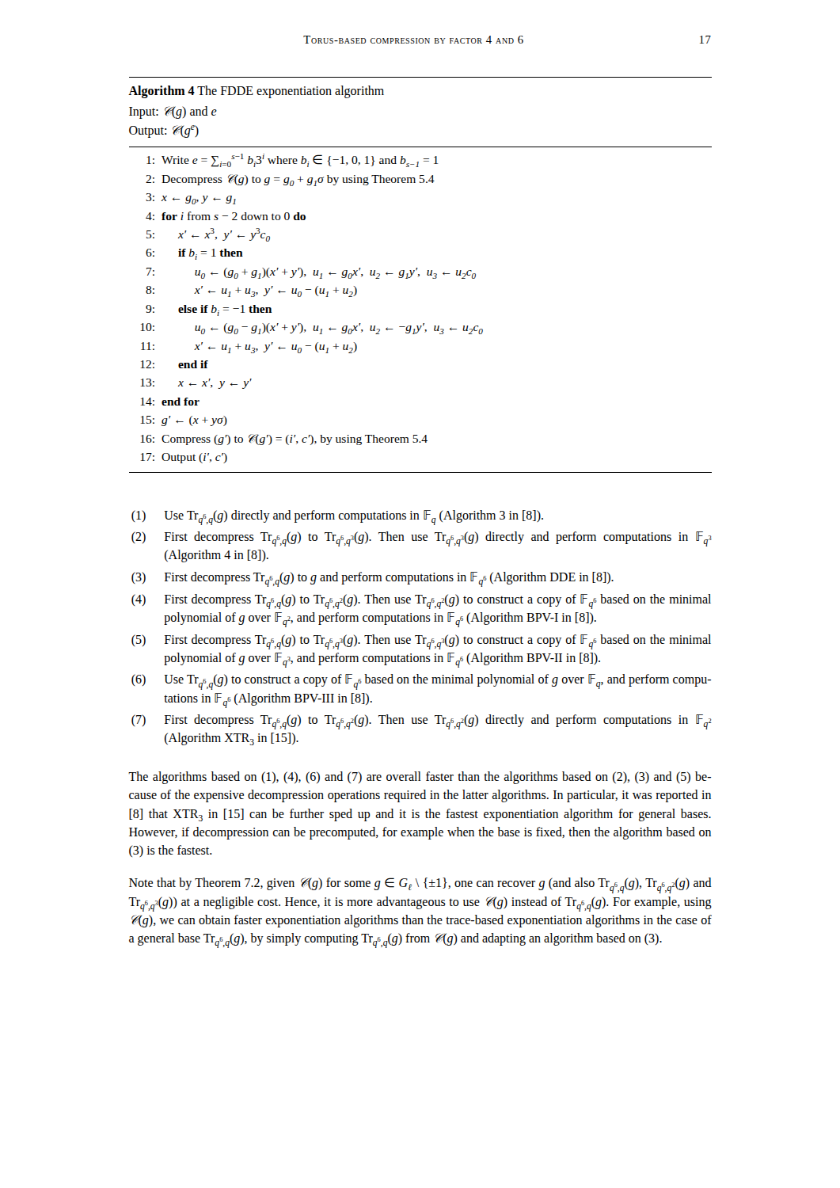Torus-based compression by factor 4 and 6 17
Algorithm 4 The FDDE exponentiation algorithm
Input: 𝒞(g) and e
Output: 𝒞(ge)
Write e = ∑i=0s−1 bi3i where bi ∈ {−1, 0, 1} and bs−1 = 1
Decompress 𝒞(g) to g = g0 + g1 σ by using Theorem 5.4
x ← g0, y ← g1
for i from s − 2 down to 0 do
x′ ← x3, y′ ← y3c0
if bi = 1 then
u0 ← (g0 + g1)(x′ + y′), u1 ← g0 x′, u2 ← g1 y′, u3 ← u2 c0
x′ ← u1 + u3, y′ ← u0 − (u1 + u2)
else if bi = −1 then
u0 ← (g0 − g1)(x′ + y′), u1 ← g0 x′, u2 ← −g1 y′, u3 ← u2 c0
x′ ← u1 + u3, y′ ← u0 − (u1 + u2)
end if
x ← x′, y ← y′
end for
g′ ← (x + yσ)
Compress (g′) to 𝒞(g′) = (i′, c′), by using Theorem 5.4
Output (i′, c′)
Use Trq6,q(g) directly and perform computations in 𝔽q (Algorithm 3 in [8]).
First decompress Trq6,q(g) to Trq6,q3(g). Then use Trq6,q3(g) directly and perform computations in 𝔽q3 (Algorithm 4 in [8]).
First decompress Trq6,q(g) to g and perform computations in 𝔽q6 (Algorithm DDE in [8]).
First decompress Trq6,q(g) to Trq6,q2(g). Then use Trq6,q2(g) to construct a copy of 𝔽q6 based on the minimal polynomial of g over 𝔽q2, and perform computations in 𝔽q6 (Algorithm BPV-I in [8]).
First decompress Trq6,q(g) to Trq6,q3(g). Then use Trq6,q3(g) to construct a copy of 𝔽q6 based on the minimal polynomial of g over 𝔽q3, and perform computations in 𝔽q6 (Algorithm BPV-II in [8]).
Use Trq6,q(g) to construct a copy of 𝔽q6 based on the minimal polynomial of g over 𝔽q, and perform computations in 𝔽q6 (Algorithm BPV-III in [8]).
First decompress Trq6,q(g) to Trq6,q2(g). Then use Trq6,q2(g) directly and perform computations in 𝔽q2 (Algorithm XTR3 in [15]).
The algorithms based on (1), (4), (6) and (7) are overall faster than the algorithms based on (2), (3) and (5) because of the expensive decompression operations required in the latter algorithms. In particular, it was reported in [8] that XTR3 in [15] can be further sped up and it is the fastest exponentiation algorithm for general bases. However, if decompression can be precomputed, for example when the base is fixed, then the algorithm based on (3) is the fastest.
Note that by Theorem 7.2, given 𝒞(g) for some g ∈ Gℓ \ {±1}, one can recover g (and also Trq6,q(g), Trq6,q2(g) and Trq6,q3(g)) at a negligible cost. Hence, it is more advantageous to use 𝒞(g) instead of Trq6,q(g). For example, using 𝒞(g), we can obtain faster exponentiation algorithms than the trace-based exponentiation algorithms in the case of a general base Trq6,q(g), by simply computing Trq6,q(g) from 𝒞(g) and adapting an algorithm based on (3).